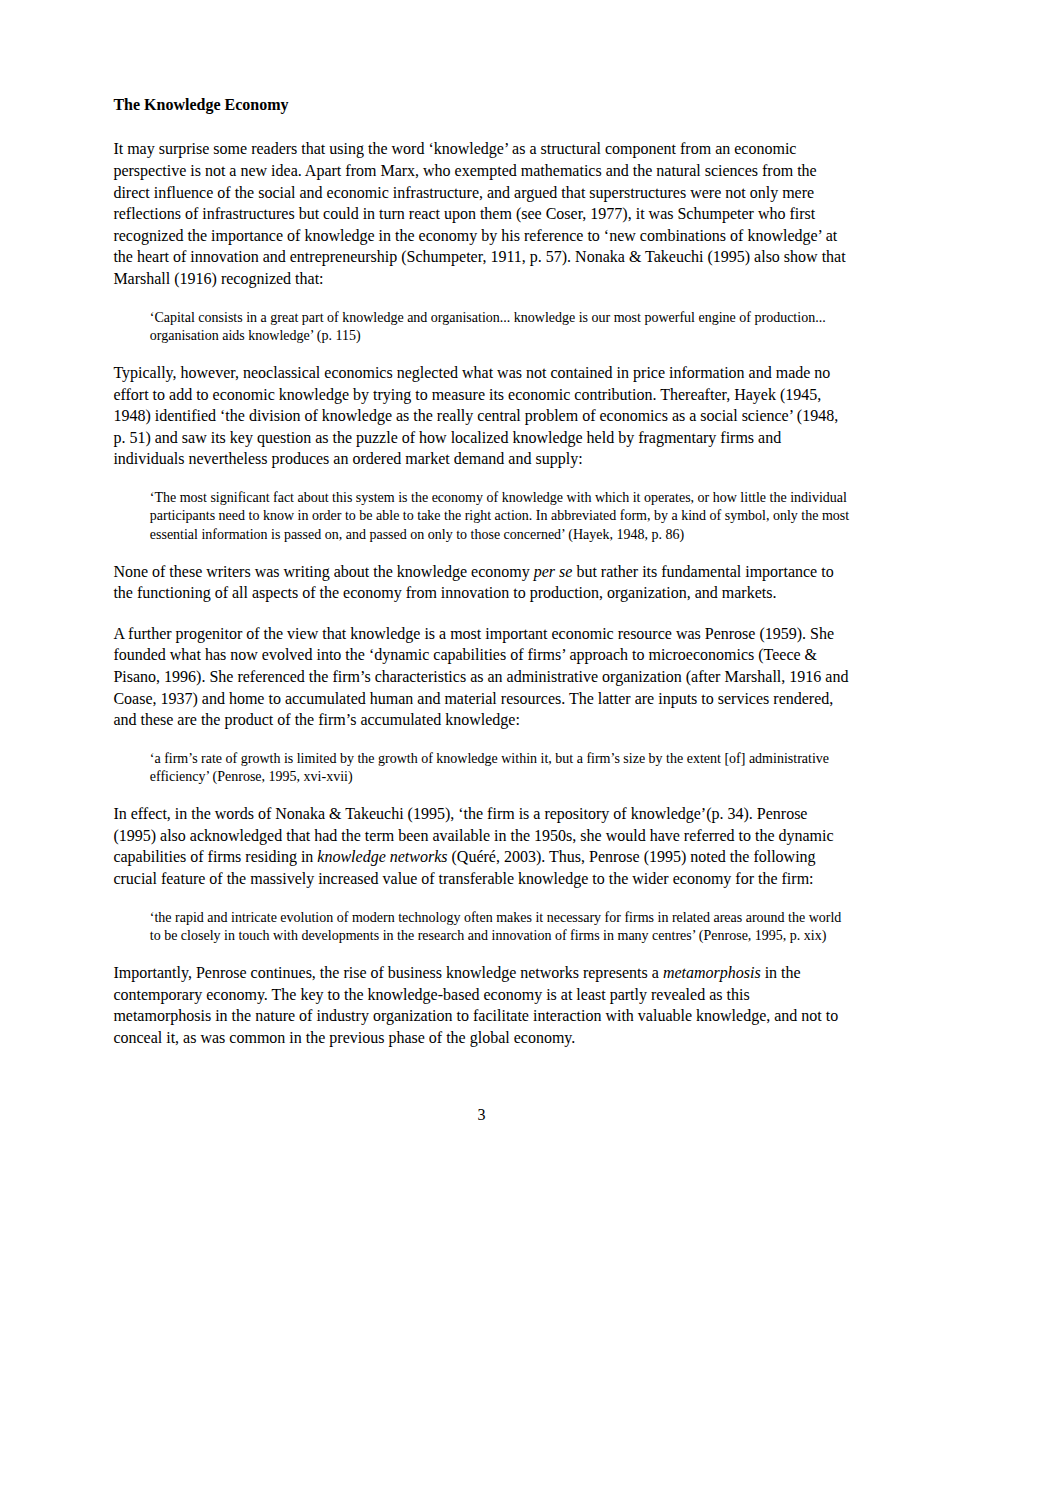The Knowledge Economy
It may surprise some readers that using the word ‘knowledge’ as a structural component from an economic perspective is not a new idea. Apart from Marx, who exempted mathematics and the natural sciences from the direct influence of the social and economic infrastructure, and argued that superstructures were not only mere reflections of infrastructures but could in turn react upon them (see Coser, 1977), it was Schumpeter who first recognized the importance of knowledge in the economy by his reference to ‘new combinations of knowledge’ at the heart of innovation and entrepreneurship (Schumpeter, 1911, p. 57). Nonaka & Takeuchi (1995) also show that Marshall (1916) recognized that:
‘Capital consists in a great part of knowledge and organisation... knowledge is our most powerful engine of production... organisation aids knowledge’ (p. 115)
Typically, however, neoclassical economics neglected what was not contained in price information and made no effort to add to economic knowledge by trying to measure its economic contribution. Thereafter, Hayek (1945, 1948) identified ‘the division of knowledge as the really central problem of economics as a social science’ (1948, p. 51) and saw its key question as the puzzle of how localized knowledge held by fragmentary firms and individuals nevertheless produces an ordered market demand and supply:
‘The most significant fact about this system is the economy of knowledge with which it operates, or how little the individual participants need to know in order to be able to take the right action. In abbreviated form, by a kind of symbol, only the most essential information is passed on, and passed on only to those concerned’ (Hayek, 1948, p. 86)
None of these writers was writing about the knowledge economy per se but rather its fundamental importance to the functioning of all aspects of the economy from innovation to production, organization, and markets.
A further progenitor of the view that knowledge is a most important economic resource was Penrose (1959). She founded what has now evolved into the ‘dynamic capabilities of firms’ approach to microeconomics (Teece & Pisano, 1996). She referenced the firm’s characteristics as an administrative organization (after Marshall, 1916 and Coase, 1937) and home to accumulated human and material resources. The latter are inputs to services rendered, and these are the product of the firm’s accumulated knowledge:
‘a firm’s rate of growth is limited by the growth of knowledge within it, but a firm’s size by the extent [of] administrative efficiency’ (Penrose, 1995, xvi-xvii)
In effect, in the words of Nonaka & Takeuchi (1995), ‘the firm is a repository of knowledge’(p. 34). Penrose (1995) also acknowledged that had the term been available in the 1950s, she would have referred to the dynamic capabilities of firms residing in knowledge networks (Quéré, 2003). Thus, Penrose (1995) noted the following crucial feature of the massively increased value of transferable knowledge to the wider economy for the firm:
‘the rapid and intricate evolution of modern technology often makes it necessary for firms in related areas around the world to be closely in touch with developments in the research and innovation of firms in many centres’ (Penrose, 1995, p. xix)
Importantly, Penrose continues, the rise of business knowledge networks represents a metamorphosis in the contemporary economy. The key to the knowledge-based economy is at least partly revealed as this metamorphosis in the nature of industry organization to facilitate interaction with valuable knowledge, and not to conceal it, as was common in the previous phase of the global economy.
3